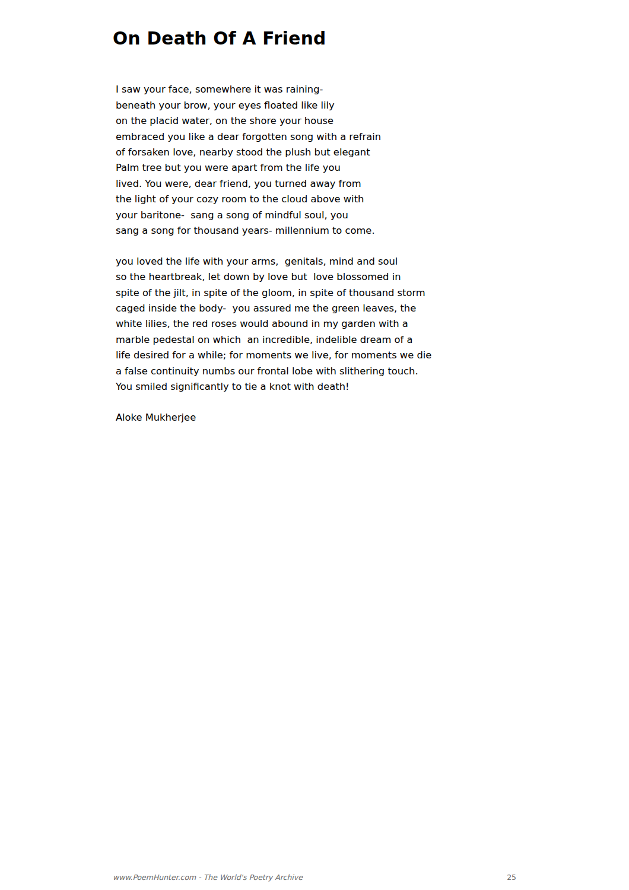On Death Of A Friend
I saw your face, somewhere it was raining-
beneath your brow, your eyes floated like lily
on the placid water, on the shore your house
embraced you like a dear forgotten song with a refrain
of forsaken love, nearby stood the plush but elegant
Palm tree but you were apart from the life you
lived. You were, dear friend, you turned away from
the light of your cozy room to the cloud above with
your baritone- sang a song of mindful soul, you
sang a song for thousand years- millennium to come.
you loved the life with your arms, genitals, mind and soul
so the heartbreak, let down by love but love blossomed in
spite of the jilt, in spite of the gloom, in spite of thousand storm
caged inside the body- you assured me the green leaves, the
white lilies, the red roses would abound in my garden with a
marble pedestal on which an incredible, indelible dream of a
life desired for a while; for moments we live, for moments we die
a false continuity numbs our frontal lobe with slithering touch.
You smiled significantly to tie a knot with death!
Aloke Mukherjee
www.PoemHunter.com - The World's Poetry Archive 25